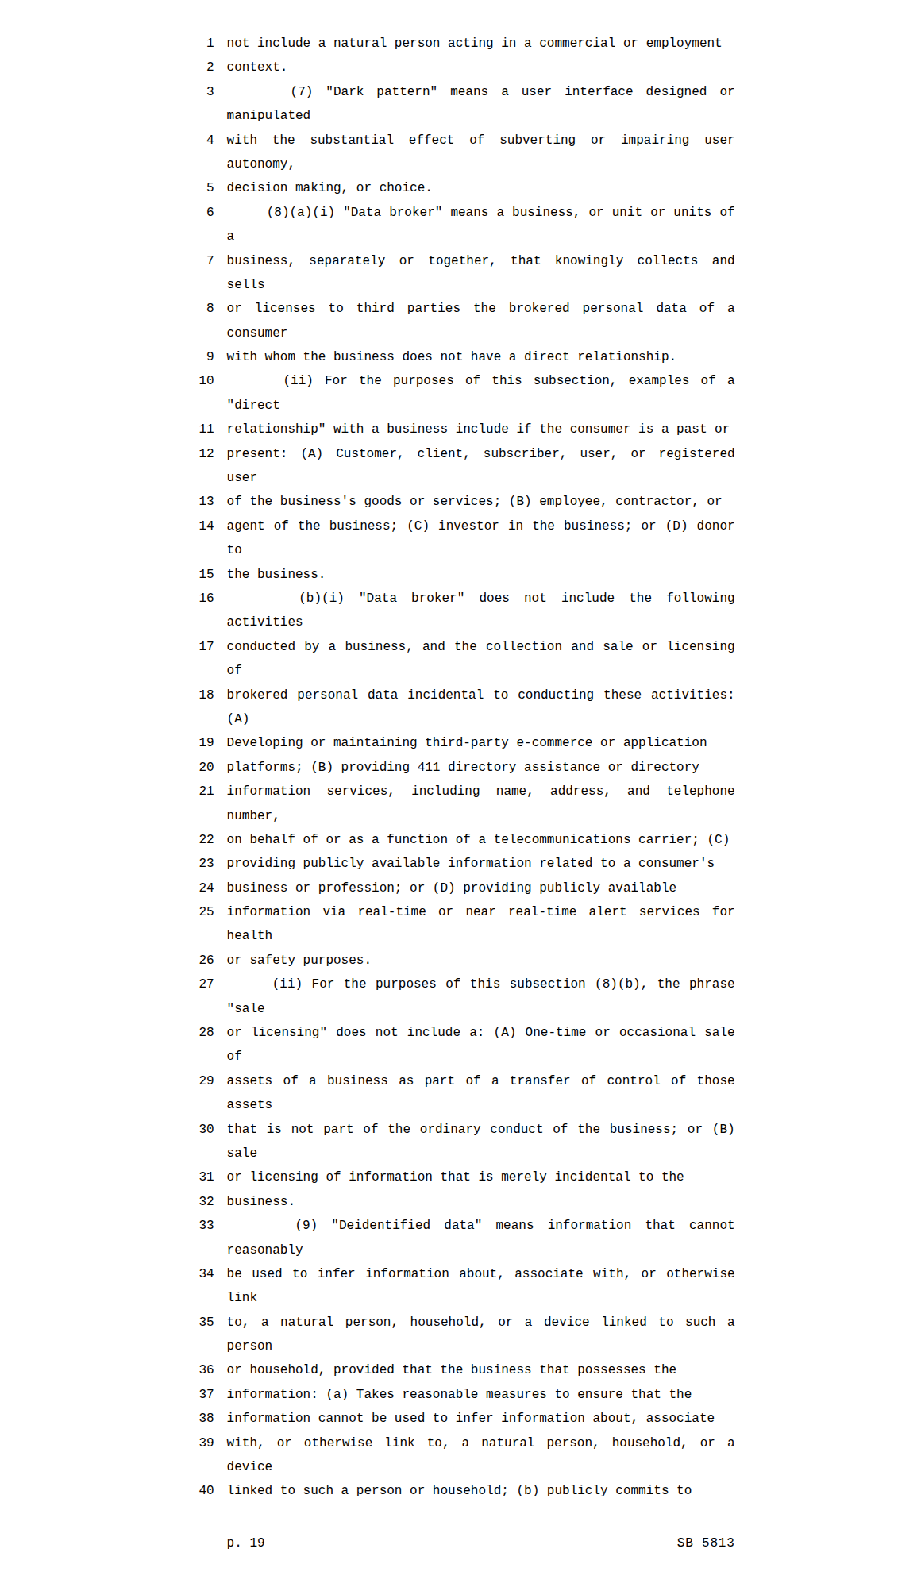not include a natural person acting in a commercial or employment
context.
(7) "Dark pattern" means a user interface designed or manipulated
with the substantial effect of subverting or impairing user autonomy,
decision making, or choice.
(8)(a)(i) "Data broker" means a business, or unit or units of a
business, separately or together, that knowingly collects and sells
or licenses to third parties the brokered personal data of a consumer
with whom the business does not have a direct relationship.
(ii) For the purposes of this subsection, examples of a "direct
relationship" with a business include if the consumer is a past or
present: (A) Customer, client, subscriber, user, or registered user
of the business's goods or services; (B) employee, contractor, or
agent of the business; (C) investor in the business; or (D) donor to
the business.
(b)(i) "Data broker" does not include the following activities
conducted by a business, and the collection and sale or licensing of
brokered personal data incidental to conducting these activities: (A)
Developing or maintaining third-party e-commerce or application
platforms; (B) providing 411 directory assistance or directory
information services, including name, address, and telephone number,
on behalf of or as a function of a telecommunications carrier; (C)
providing publicly available information related to a consumer's
business or profession; or (D) providing publicly available
information via real-time or near real-time alert services for health
or safety purposes.
(ii) For the purposes of this subsection (8)(b), the phrase "sale
or licensing" does not include a: (A) One-time or occasional sale of
assets of a business as part of a transfer of control of those assets
that is not part of the ordinary conduct of the business; or (B) sale
or licensing of information that is merely incidental to the
business.
(9) "Deidentified data" means information that cannot reasonably
be used to infer information about, associate with, or otherwise link
to, a natural person, household, or a device linked to such a person
or household, provided that the business that possesses the
information: (a) Takes reasonable measures to ensure that the
information cannot be used to infer information about, associate
with, or otherwise link to, a natural person, household, or a device
linked to such a person or household; (b) publicly commits to
p. 19 SB 5813